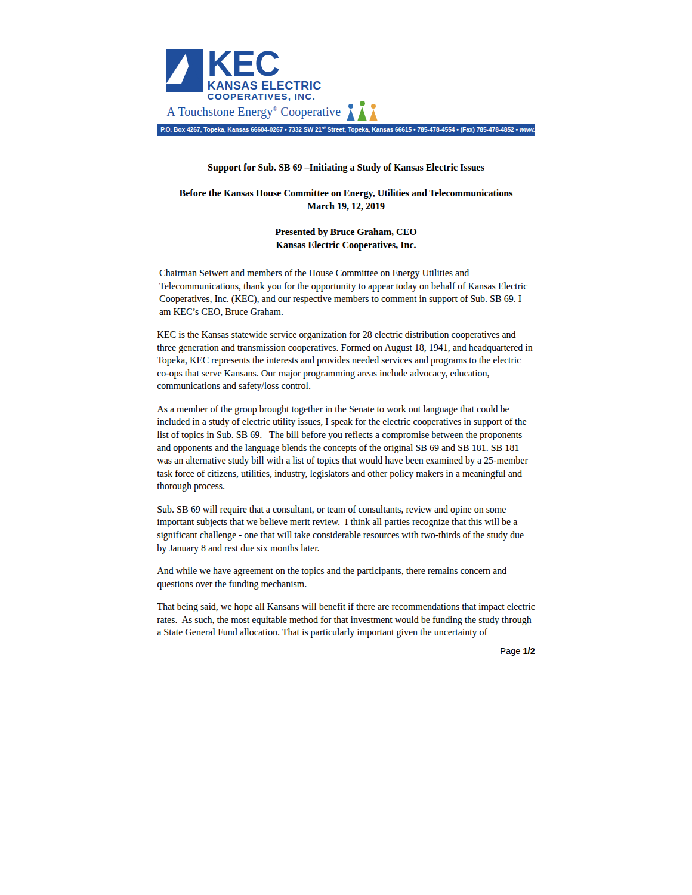KEC KANSAS ELECTRIC COOPERATIVES, INC.
A Touchstone Energy® Cooperative
P.O. Box 4267, Topeka, Kansas 66604-0267 • 7332 SW 21st Street, Topeka, Kansas 66615 • 785-478-4554 • (Fax) 785-478-4852 • www.kec.org
Support for Sub. SB 69 –Initiating a Study of Kansas Electric Issues
Before the Kansas House Committee on Energy, Utilities and Telecommunications
March 19, 12, 2019
Presented by Bruce Graham, CEO
Kansas Electric Cooperatives, Inc.
Chairman Seiwert and members of the House Committee on Energy Utilities and Telecommunications, thank you for the opportunity to appear today on behalf of Kansas Electric Cooperatives, Inc. (KEC), and our respective members to comment in support of Sub. SB 69. I am KEC’s CEO, Bruce Graham.
KEC is the Kansas statewide service organization for 28 electric distribution cooperatives and three generation and transmission cooperatives. Formed on August 18, 1941, and headquartered in Topeka, KEC represents the interests and provides needed services and programs to the electric co-ops that serve Kansans. Our major programming areas include advocacy, education, communications and safety/loss control.
As a member of the group brought together in the Senate to work out language that could be included in a study of electric utility issues, I speak for the electric cooperatives in support of the list of topics in Sub. SB 69. The bill before you reflects a compromise between the proponents and opponents and the language blends the concepts of the original SB 69 and SB 181. SB 181 was an alternative study bill with a list of topics that would have been examined by a 25-member task force of citizens, utilities, industry, legislators and other policy makers in a meaningful and thorough process.
Sub. SB 69 will require that a consultant, or team of consultants, review and opine on some important subjects that we believe merit review. I think all parties recognize that this will be a significant challenge - one that will take considerable resources with two-thirds of the study due by January 8 and rest due six months later.
And while we have agreement on the topics and the participants, there remains concern and questions over the funding mechanism.
That being said, we hope all Kansans will benefit if there are recommendations that impact electric rates. As such, the most equitable method for that investment would be funding the study through a State General Fund allocation. That is particularly important given the uncertainty of
Page 1/2